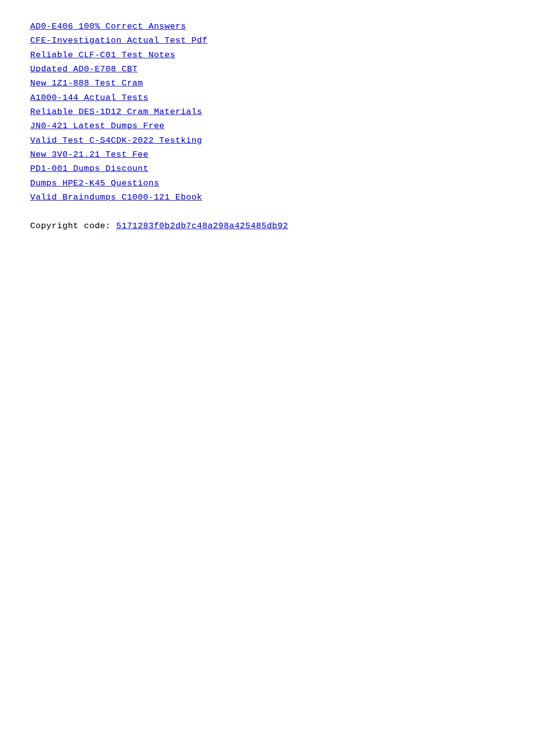AD0-E406 100% Correct Answers
CFE-Investigation Actual Test Pdf
Reliable CLF-C01 Test Notes
Updated AD0-E708 CBT
New 1Z1-888 Test Cram
A1000-144 Actual Tests
Reliable DES-1D12 Cram Materials
JN0-421 Latest Dumps Free
Valid Test C-S4CDK-2022 Testking
New 3V0-21.21 Test Fee
PD1-001 Dumps Discount
Dumps HPE2-K45 Questions
Valid Braindumps C1000-121 Ebook
Copyright code: 5171283f0b2db7c48a298a425485db92